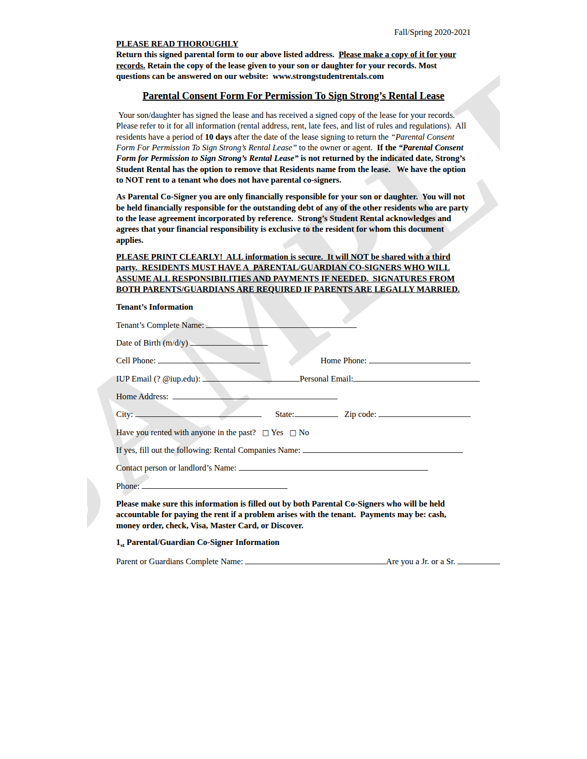SAMPLE
Fall/Spring 2020-2021
PLEASE READ THOROUGHLY
Return this signed parental form to our above listed address. Please make a copy of it for your records. Retain the copy of the lease given to your son or daughter for your records. Most questions can be answered on our website: www.strongstudentrentals.com
Parental Consent Form For Permission To Sign Strong’s Rental Lease
Your son/daughter has signed the lease and has received a signed copy of the lease for your records. Please refer to it for all information (rental address, rent, late fees, and list of rules and regulations). All residents have a period of 10 days after the date of the lease signing to return the “Parental Consent Form For Permission To Sign Strong’s Rental Lease” to the owner or agent. If the “Parental Consent Form for Permission to Sign Strong’s Rental Lease” is not returned by the indicated date, Strong’s Student Rental has the option to remove that Residents name from the lease. We have the option to NOT rent to a tenant who does not have parental co-signers.
As Parental Co-Signer you are only financially responsible for your son or daughter. You will not be held financially responsible for the outstanding debt of any of the other residents who are party to the lease agreement incorporated by reference. Strong’s Student Rental acknowledges and agrees that your financial responsibility is exclusive to the resident for whom this document applies.
PLEASE PRINT CLEARLY! ALL information is secure. It will NOT be shared with a third party. RESIDENTS MUST HAVE A PARENTAL/GUARDIAN CO-SIGNERS WHO WILL ASSUME ALL RESPONSIBILITIES AND PAYMENTS IF NEEDED. SIGNATURES FROM BOTH PARENTS/GUARDIANS ARE REQUIRED IF PARENTS ARE LEGALLY MARRIED.
Tenant’s Information
Tenant’s Complete Name:
Date of Birth (m/d/y)
Cell Phone:
Home Phone:
IUP Email (? @iup.edu):
Personal Email:
Home Address:
City:
State: Zip code:
Have you rented with anyone in the past? □ Yes □ No
If yes, fill out the following: Rental Companies Name:
Contact person or landlord’s Name:
Phone:
Please make sure this information is filled out by both Parental Co-Signers who will be held accountable for paying the rent if a problem arises with the tenant. Payments may be: cash, money order, check, Visa, Master Card, or Discover.
1st Parental/Guardian Co-Signer Information
Parent or Guardians Complete Name:
Are you a Jr. or a Sr.